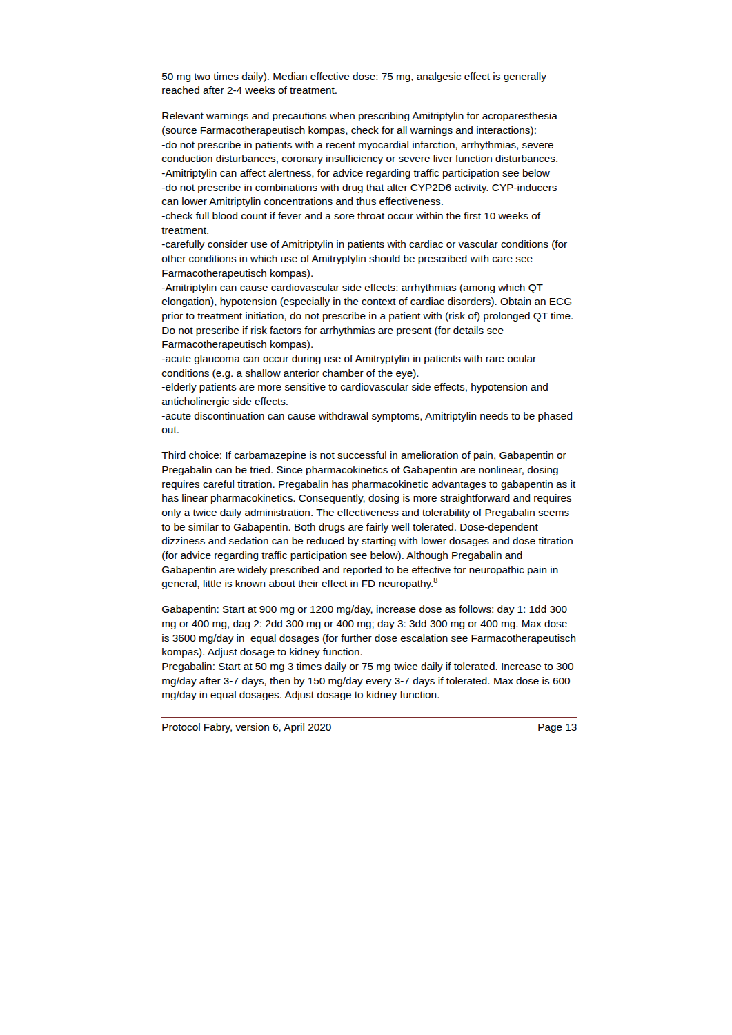50 mg two times daily). Median effective dose: 75 mg, analgesic effect is generally reached after 2-4 weeks of treatment.
Relevant warnings and precautions when prescribing Amitriptylin for acroparesthesia (source Farmacotherapeutisch kompas, check for all warnings and interactions):
-do not prescribe in patients with a recent myocardial infarction, arrhythmias, severe conduction disturbances, coronary insufficiency or severe liver function disturbances.
-Amitriptylin can affect alertness, for advice regarding traffic participation see below
-do not prescribe in combinations with drug that alter CYP2D6 activity. CYP-inducers can lower Amitriptylin concentrations and thus effectiveness.
-check full blood count if fever and a sore throat occur within the first 10 weeks of treatment.
-carefully consider use of Amitriptylin in patients with cardiac or vascular conditions (for other conditions in which use of Amitryptylin should be prescribed with care see Farmacotherapeutisch kompas).
-Amitriptylin can cause cardiovascular side effects: arrhythmias (among which QT elongation), hypotension (especially in the context of cardiac disorders). Obtain an ECG prior to treatment initiation, do not prescribe in a patient with (risk of) prolonged QT time. Do not prescribe if risk factors for arrhythmias are present (for details see Farmacotherapeutisch kompas).
-acute glaucoma can occur during use of Amitryptylin in patients with rare ocular conditions (e.g. a shallow anterior chamber of the eye).
-elderly patients are more sensitive to cardiovascular side effects, hypotension and anticholinergic side effects.
-acute discontinuation can cause withdrawal symptoms, Amitriptylin needs to be phased out.
Third choice: If carbamazepine is not successful in amelioration of pain, Gabapentin or Pregabalin can be tried. Since pharmacokinetics of Gabapentin are nonlinear, dosing requires careful titration. Pregabalin has pharmacokinetic advantages to gabapentin as it has linear pharmacokinetics. Consequently, dosing is more straightforward and requires only a twice daily administration. The effectiveness and tolerability of Pregabalin seems to be similar to Gabapentin. Both drugs are fairly well tolerated. Dose-dependent dizziness and sedation can be reduced by starting with lower dosages and dose titration (for advice regarding traffic participation see below). Although Pregabalin and Gabapentin are widely prescribed and reported to be effective for neuropathic pain in general, little is known about their effect in FD neuropathy.8
Gabapentin: Start at 900 mg or 1200 mg/day, increase dose as follows: day 1: 1dd 300 mg or 400 mg, dag 2: 2dd 300 mg or 400 mg; day 3: 3dd 300 mg or 400 mg. Max dose is 3600 mg/day in equal dosages (for further dose escalation see Farmacotherapeutisch kompas). Adjust dosage to kidney function.
Pregabalin: Start at 50 mg 3 times daily or 75 mg twice daily if tolerated. Increase to 300 mg/day after 3-7 days, then by 150 mg/day every 3-7 days if tolerated. Max dose is 600 mg/day in equal dosages. Adjust dosage to kidney function.
Protocol Fabry, version 6, April 2020 Page 13